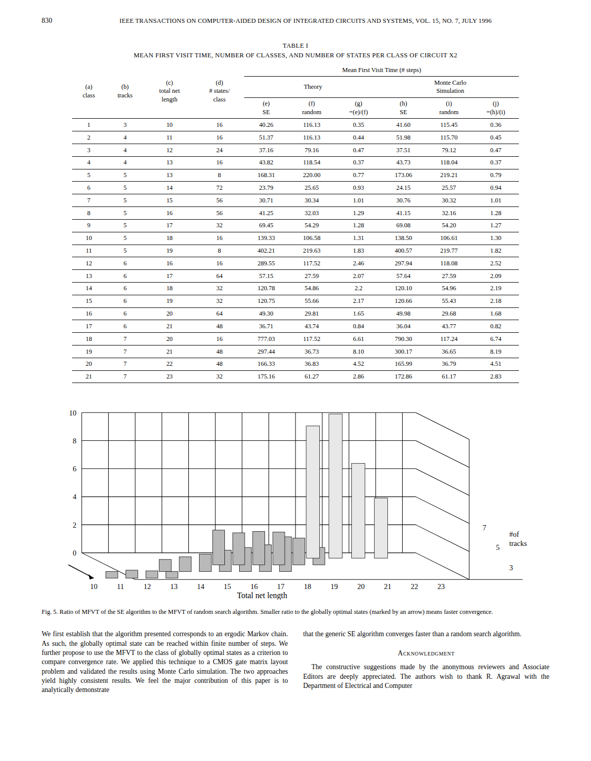830 IEEE Transactions on Computer-Aided Design of Integrated Circuits and Systems, Vol. 15, No. 7, July 1996
Table I Mean First Visit Time, Number of Classes, and Number of States per Class of Circuit x2
| (a) class | (b) tracks | (c) total net length | (d) # states/ class | Mean First Visit Time (# steps) |
| --- | --- | --- | --- | --- |
| Theory | Monte Carlo Simulation |
| (e) SE | (f) random | (g) =(e)/(f) | (h) SE | (i) random | (j) =(h)/(i) |
| 1 | 3 | 10 | 16 | 40.26 | 116.13 | 0.35 | 41.60 | 115.45 | 0.36 |
| 2 | 4 | 11 | 16 | 51.37 | 116.13 | 0.44 | 51.98 | 115.70 | 0.45 |
| 3 | 4 | 12 | 24 | 37.16 | 79.16 | 0.47 | 37.51 | 79.12 | 0.47 |
| 4 | 4 | 13 | 16 | 43.82 | 118.54 | 0.37 | 43.73 | 118.04 | 0.37 |
| 5 | 5 | 13 | 8 | 168.31 | 220.00 | 0.77 | 173.06 | 219.21 | 0.79 |
| 6 | 5 | 14 | 72 | 23.79 | 25.65 | 0.93 | 24.15 | 25.57 | 0.94 |
| 7 | 5 | 15 | 56 | 30.71 | 30.34 | 1.01 | 30.76 | 30.32 | 1.01 |
| 8 | 5 | 16 | 56 | 41.25 | 32.03 | 1.29 | 41.15 | 32.16 | 1.28 |
| 9 | 5 | 17 | 32 | 69.45 | 54.29 | 1.28 | 69.08 | 54.20 | 1.27 |
| 10 | 5 | 18 | 16 | 139.33 | 106.58 | 1.31 | 138.50 | 106.61 | 1.30 |
| 11 | 5 | 19 | 8 | 402.21 | 219.63 | 1.83 | 400.57 | 219.77 | 1.82 |
| 12 | 6 | 16 | 16 | 289.55 | 117.52 | 2.46 | 297.94 | 118.08 | 2.52 |
| 13 | 6 | 17 | 64 | 57.15 | 27.59 | 2.07 | 57.64 | 27.59 | 2.09 |
| 14 | 6 | 18 | 32 | 120.78 | 54.86 | 2.2 | 120.10 | 54.96 | 2.19 |
| 15 | 6 | 19 | 32 | 120.75 | 55.66 | 2.17 | 120.66 | 55.43 | 2.18 |
| 16 | 6 | 20 | 64 | 49.30 | 29.81 | 1.65 | 49.98 | 29.68 | 1.68 |
| 17 | 6 | 21 | 48 | 36.71 | 43.74 | 0.84 | 36.04 | 43.77 | 0.82 |
| 18 | 7 | 20 | 16 | 777.03 | 117.52 | 6.61 | 790.30 | 117.24 | 6.74 |
| 19 | 7 | 21 | 48 | 297.44 | 36.73 | 8.10 | 300.17 | 36.65 | 8.19 |
| 20 | 7 | 22 | 48 | 166.33 | 36.83 | 4.52 | 165.99 | 36.79 | 4.51 |
| 21 | 7 | 23 | 32 | 175.16 | 61.27 | 2.86 | 172.86 | 61.17 | 2.83 |
10 8 6 4 2 0 10 11 12 13 14 15 16 17 18 19 20 21 22 23 Total net length 7 5 3 #of tracks
Fig. 5. Ratio of MFVT of the SE algorithm to the MFVT of random search algorithm. Smaller ratio to the globally optimal states (marked by an arrow) means faster convergence.
We first establish that the algorithm presented corresponds to an ergodic Markov chain. As such, the globally optimal state can be reached within finite number of steps. We further propose to use the MFVT to the class of globally optimal states as a criterion to compare convergence rate. We applied this technique to a CMOS gate matrix layout problem and validated the results using Monte Carlo simulation. The two approaches yield highly consistent results. We feel the major contribution of this paper is to analytically demonstrate
that the generic SE algorithm converges faster than a random search algorithm.
Acknowledgment
The constructive suggestions made by the anonymous reviewers and Associate Editors are deeply appreciated. The authors wish to thank R. Agrawal with the Department of Electrical and Computer